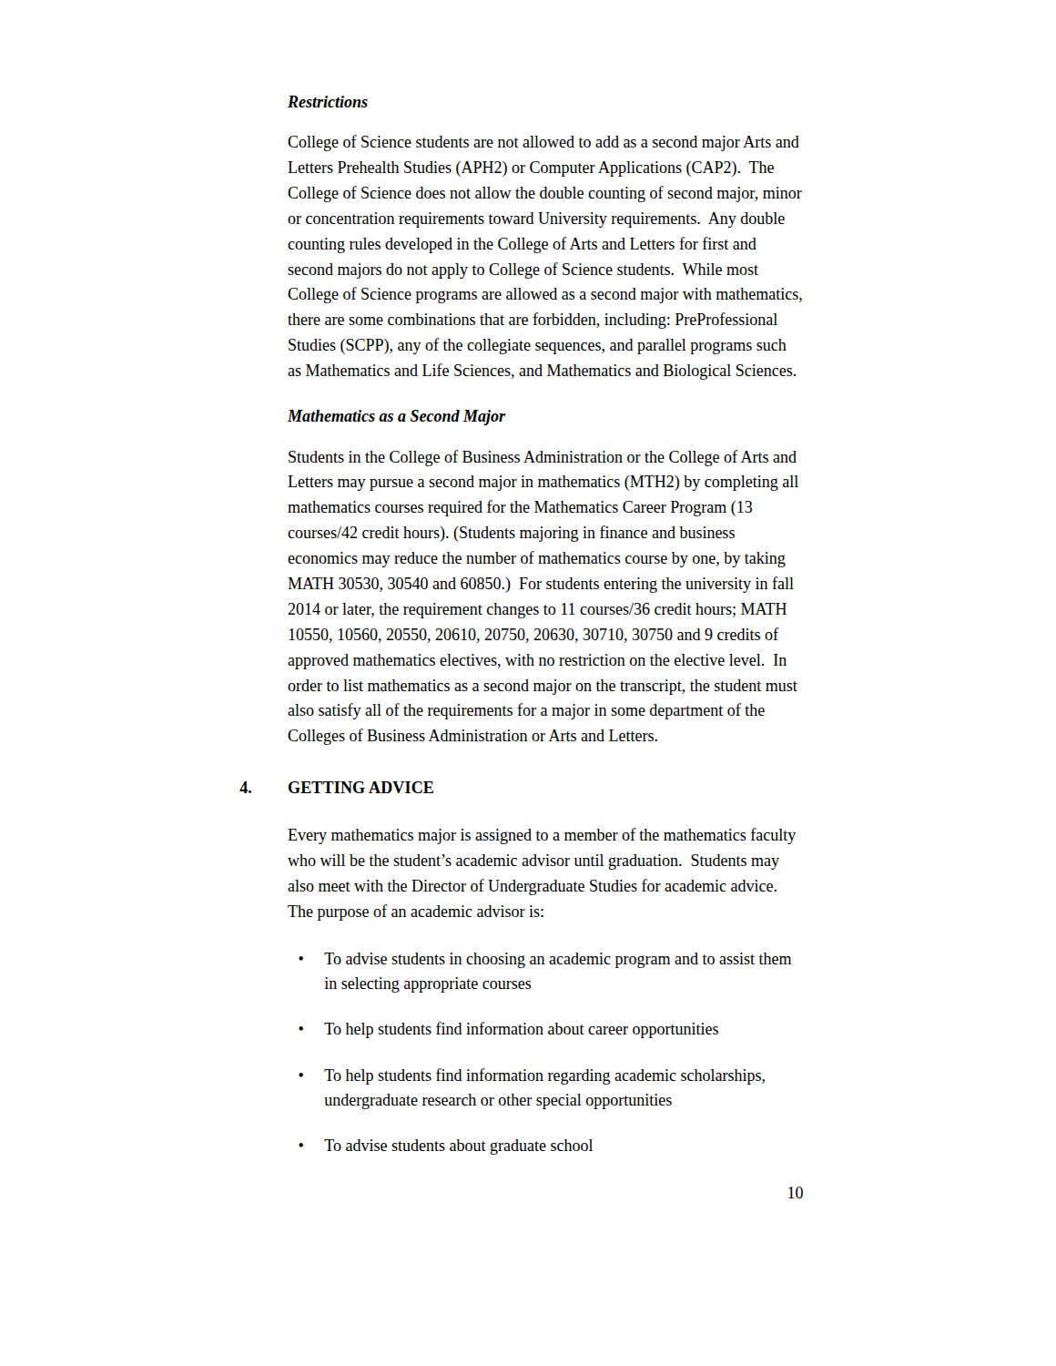Restrictions
College of Science students are not allowed to add as a second major Arts and Letters Prehealth Studies (APH2) or Computer Applications (CAP2). The College of Science does not allow the double counting of second major, minor or concentration requirements toward University requirements. Any double counting rules developed in the College of Arts and Letters for first and second majors do not apply to College of Science students. While most College of Science programs are allowed as a second major with mathematics, there are some combinations that are forbidden, including: PreProfessional Studies (SCPP), any of the collegiate sequences, and parallel programs such as Mathematics and Life Sciences, and Mathematics and Biological Sciences.
Mathematics as a Second Major
Students in the College of Business Administration or the College of Arts and Letters may pursue a second major in mathematics (MTH2) by completing all mathematics courses required for the Mathematics Career Program (13 courses/42 credit hours). (Students majoring in finance and business economics may reduce the number of mathematics course by one, by taking MATH 30530, 30540 and 60850.) For students entering the university in fall 2014 or later, the requirement changes to 11 courses/36 credit hours; MATH 10550, 10560, 20550, 20610, 20750, 20630, 30710, 30750 and 9 credits of approved mathematics electives, with no restriction on the elective level. In order to list mathematics as a second major on the transcript, the student must also satisfy all of the requirements for a major in some department of the Colleges of Business Administration or Arts and Letters.
4. GETTING ADVICE
Every mathematics major is assigned to a member of the mathematics faculty who will be the student’s academic advisor until graduation. Students may also meet with the Director of Undergraduate Studies for academic advice. The purpose of an academic advisor is:
To advise students in choosing an academic program and to assist them in selecting appropriate courses
To help students find information about career opportunities
To help students find information regarding academic scholarships, undergraduate research or other special opportunities
To advise students about graduate school
10